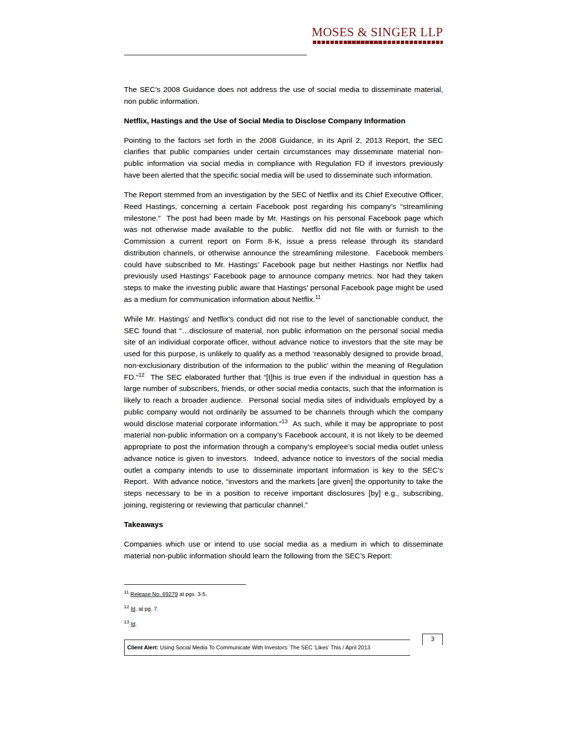MOSES & SINGER LLP
The SEC’s 2008 Guidance does not address the use of social media to disseminate material, non public information.
Netflix, Hastings and the Use of Social Media to Disclose Company Information
Pointing to the factors set forth in the 2008 Guidance, in its April 2, 2013 Report, the SEC clarifies that public companies under certain circumstances may disseminate material non-public information via social media in compliance with Regulation FD if investors previously have been alerted that the specific social media will be used to disseminate such information.
The Report stemmed from an investigation by the SEC of Netflix and its Chief Executive Officer, Reed Hastings, concerning a certain Facebook post regarding his company’s “streamlining milestone.” The post had been made by Mr. Hastings on his personal Facebook page which was not otherwise made available to the public. Netflix did not file with or furnish to the Commission a current report on Form 8-K, issue a press release through its standard distribution channels, or otherwise announce the streamlining milestone. Facebook members could have subscribed to Mr. Hastings’ Facebook page but neither Hastings nor Netflix had previously used Hastings’ Facebook page to announce company metrics. Nor had they taken steps to make the investing public aware that Hastings’ personal Facebook page might be used as a medium for communication information about Netflix.11
While Mr. Hastings’ and Netflix’s conduct did not rise to the level of sanctionable conduct, the SEC found that “…disclosure of material, non public information on the personal social media site of an individual corporate officer, without advance notice to investors that the site may be used for this purpose, is unlikely to qualify as a method ‘reasonably designed to provide broad, non-exclusionary distribution of the information to the public’ within the meaning of Regulation FD.”12 The SEC elaborated further that “[t]his is true even if the individual in question has a large number of subscribers, friends, or other social media contacts, such that the information is likely to reach a broader audience. Personal social media sites of individuals employed by a public company would not ordinarily be assumed to be channels through which the company would disclose material corporate information.”13 As such, while it may be appropriate to post material non-public information on a company’s Facebook account, it is not likely to be deemed appropriate to post the information through a company’s employee’s social media outlet unless advance notice is given to investors. Indeed, advance notice to investors of the social media outlet a company intends to use to disseminate important information is key to the SEC’s Report. With advance notice, “investors and the markets [are given] the opportunity to take the steps necessary to be in a position to receive important disclosures [by] e.g., subscribing, joining, registering or reviewing that particular channel.”
Takeaways
Companies which use or intend to use social media as a medium in which to disseminate material non-public information should learn the following from the SEC’s Report:
11 Release No. 69279 at pgs. 3-5.
12 Id. at pg. 7.
13 Id.
3
Client Alert: Using Social Media To Communicate With Investors: The SEC ‘Likes’ This / April 2013